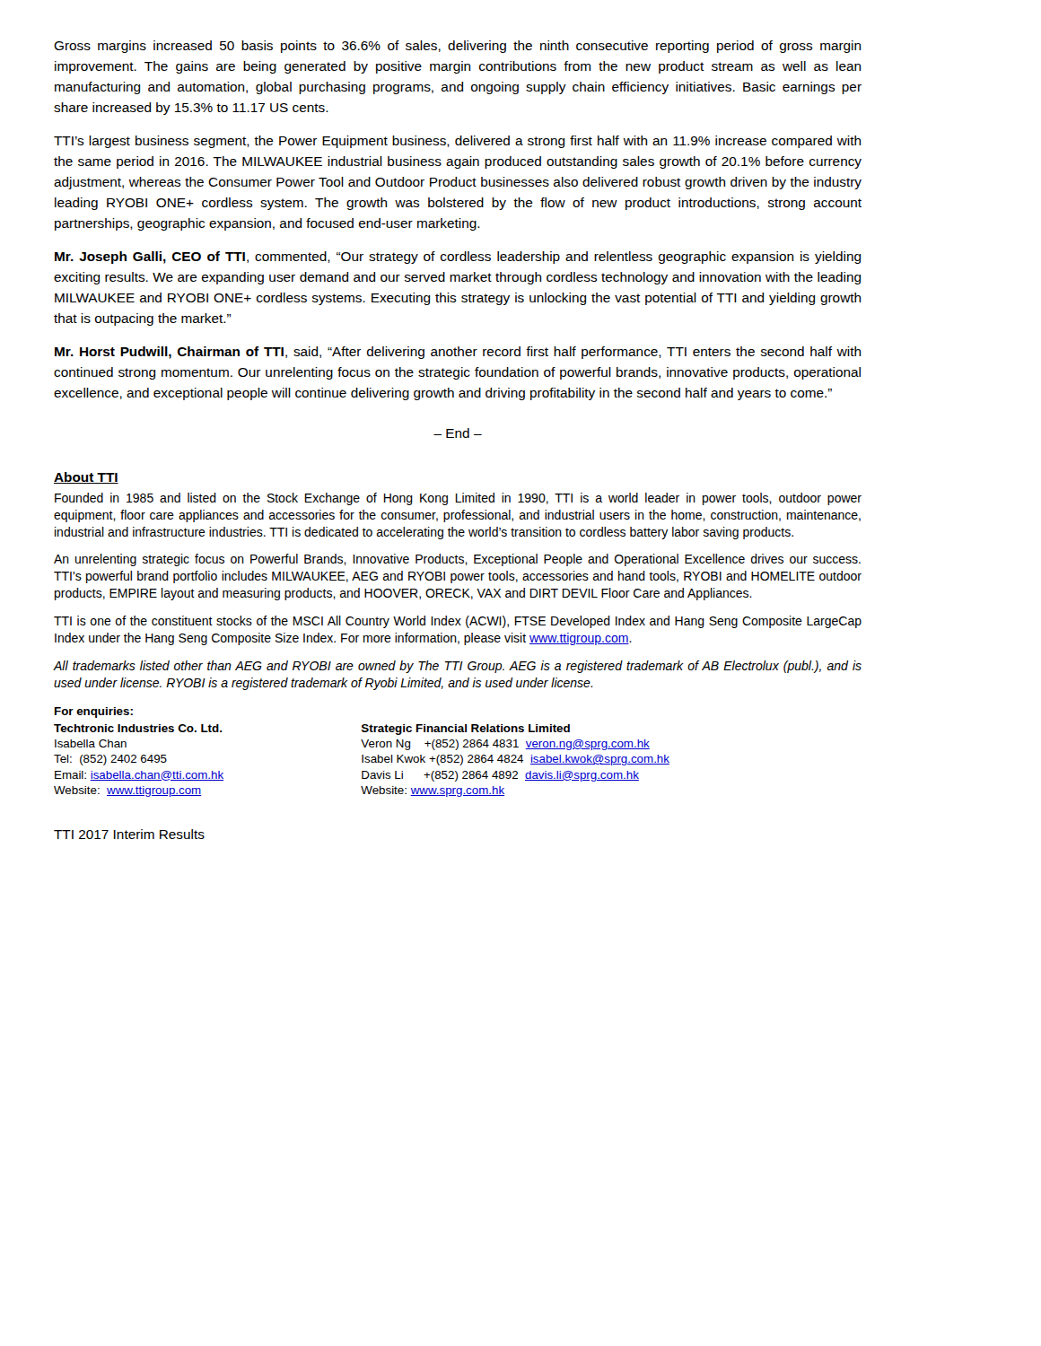Gross margins increased 50 basis points to 36.6% of sales, delivering the ninth consecutive reporting period of gross margin improvement. The gains are being generated by positive margin contributions from the new product stream as well as lean manufacturing and automation, global purchasing programs, and ongoing supply chain efficiency initiatives. Basic earnings per share increased by 15.3% to 11.17 US cents.
TTI’s largest business segment, the Power Equipment business, delivered a strong first half with an 11.9% increase compared with the same period in 2016. The MILWAUKEE industrial business again produced outstanding sales growth of 20.1% before currency adjustment, whereas the Consumer Power Tool and Outdoor Product businesses also delivered robust growth driven by the industry leading RYOBI ONE+ cordless system. The growth was bolstered by the flow of new product introductions, strong account partnerships, geographic expansion, and focused end-user marketing.
Mr. Joseph Galli, CEO of TTI, commented, “Our strategy of cordless leadership and relentless geographic expansion is yielding exciting results. We are expanding user demand and our served market through cordless technology and innovation with the leading MILWAUKEE and RYOBI ONE+ cordless systems. Executing this strategy is unlocking the vast potential of TTI and yielding growth that is outpacing the market.”
Mr. Horst Pudwill, Chairman of TTI, said, “After delivering another record first half performance, TTI enters the second half with continued strong momentum. Our unrelenting focus on the strategic foundation of powerful brands, innovative products, operational excellence, and exceptional people will continue delivering growth and driving profitability in the second half and years to come.”
– End –
About TTI
Founded in 1985 and listed on the Stock Exchange of Hong Kong Limited in 1990, TTI is a world leader in power tools, outdoor power equipment, floor care appliances and accessories for the consumer, professional, and industrial users in the home, construction, maintenance, industrial and infrastructure industries. TTI is dedicated to accelerating the world’s transition to cordless battery labor saving products.
An unrelenting strategic focus on Powerful Brands, Innovative Products, Exceptional People and Operational Excellence drives our success. TTI's powerful brand portfolio includes MILWAUKEE, AEG and RYOBI power tools, accessories and hand tools, RYOBI and HOMELITE outdoor products, EMPIRE layout and measuring products, and HOOVER, ORECK, VAX and DIRT DEVIL Floor Care and Appliances.
TTI is one of the constituent stocks of the MSCI All Country World Index (ACWI), FTSE Developed Index and Hang Seng Composite LargeCap Index under the Hang Seng Composite Size Index. For more information, please visit www.ttigroup.com.
All trademarks listed other than AEG and RYOBI are owned by The TTI Group. AEG is a registered trademark of AB Electrolux (publ.), and is used under license. RYOBI is a registered trademark of Ryobi Limited, and is used under license.
For enquiries:
| Techtronic Industries Co. Ltd. Isabella Chan Tel: (852) 2402 6495 Email: isabella.chan@tti.com.hk Website: www.ttigroup.com | Strategic Financial Relations Limited Veron Ng +(852) 2864 4831 veron.ng@sprg.com.hk Isabel Kwok +(852) 2864 4824 isabel.kwok@sprg.com.hk Davis Li +(852) 2864 4892 davis.li@sprg.com.hk Website: www.sprg.com.hk |
TTI 2017 Interim Results